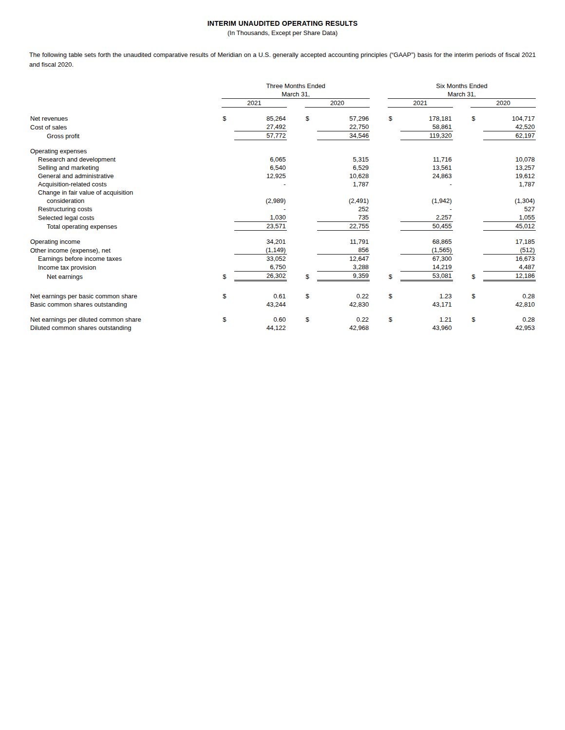INTERIM UNAUDITED OPERATING RESULTS
(In Thousands, Except per Share Data)
The following table sets forth the unaudited comparative results of Meridian on a U.S. generally accepted accounting principles (“GAAP”) basis for the interim periods of fiscal 2021 and fiscal 2020.
| | Three Months Ended | | Six Months Ended |
| | March 31, | | March 31, |
| | 2021 | | 2020 | | 2021 | | 2020 |
| Net revenues | $ | 85,264 | | $ | 57,296 | | $ | 178,181 | | $ | 104,717 |
| Cost of sales | | 27,492 | | | 22,750 | | | 58,861 | | | 42,520 |
| Gross profit | | 57,772 | | | 34,546 | | | 119,320 | | | 62,197 |
| Operating expenses | |
| Research and development | | 6,065 | | | 5,315 | | | 11,716 | | | 10,078 |
| Selling and marketing | | 6,540 | | | 6,529 | | | 13,561 | | | 13,257 |
| General and administrative | | 12,925 | | | 10,628 | | | 24,863 | | | 19,612 |
| Acquisition-related costs | | - | | | 1,787 | | | - | | | 1,787 |
| Change in fair value of acquisition | |
| consideration | | (2,989) | | | (2,491) | | | (1,942) | | | (1,304) |
| Restructuring costs | | - | | | 252 | | | - | | | 527 |
| Selected legal costs | | 1,030 | | | 735 | | | 2,257 | | | 1,055 |
| Total operating expenses | | 23,571 | | | 22,755 | | | 50,455 | | | 45,012 |
| Operating income | | 34,201 | | | 11,791 | | | 68,865 | | | 17,185 |
| Other income (expense), net | | (1,149) | | | 856 | | | (1,565) | | | (512) |
| Earnings before income taxes | | 33,052 | | | 12,647 | | | 67,300 | | | 16,673 |
| Income tax provision | | 6,750 | | | 3,288 | | | 14,219 | | | 4,487 |
| Net earnings | $ | 26,302 | | $ | 9,359 | | $ | 53,081 | | $ | 12,186 |
| Net earnings per basic common share | $ | 0.61 | | $ | 0.22 | | $ | 1.23 | | $ | 0.28 |
| Basic common shares outstanding | | 43,244 | | | 42,830 | | | 43,171 | | | 42,810 |
| Net earnings per diluted common share | $ | 0.60 | | $ | 0.22 | | $ | 1.21 | | $ | 0.28 |
| Diluted common shares outstanding | | 44,122 | | | 42,968 | | | 43,960 | | | 42,953 |